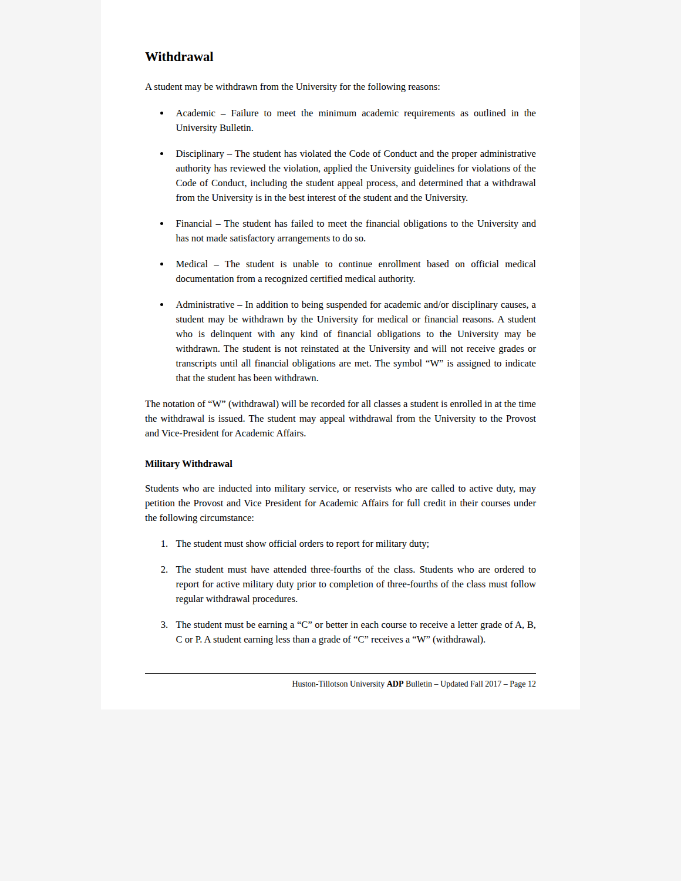Withdrawal
A student may be withdrawn from the University for the following reasons:
Academic – Failure to meet the minimum academic requirements as outlined in the University Bulletin.
Disciplinary – The student has violated the Code of Conduct and the proper administrative authority has reviewed the violation, applied the University guidelines for violations of the Code of Conduct, including the student appeal process, and determined that a withdrawal from the University is in the best interest of the student and the University.
Financial – The student has failed to meet the financial obligations to the University and has not made satisfactory arrangements to do so.
Medical – The student is unable to continue enrollment based on official medical documentation from a recognized certified medical authority.
Administrative – In addition to being suspended for academic and/or disciplinary causes, a student may be withdrawn by the University for medical or financial reasons. A student who is delinquent with any kind of financial obligations to the University may be withdrawn. The student is not reinstated at the University and will not receive grades or transcripts until all financial obligations are met. The symbol “W” is assigned to indicate that the student has been withdrawn.
The notation of “W” (withdrawal) will be recorded for all classes a student is enrolled in at the time the withdrawal is issued. The student may appeal withdrawal from the University to the Provost and Vice-President for Academic Affairs.
Military Withdrawal
Students who are inducted into military service, or reservists who are called to active duty, may petition the Provost and Vice President for Academic Affairs for full credit in their courses under the following circumstance:
The student must show official orders to report for military duty;
The student must have attended three-fourths of the class. Students who are ordered to report for active military duty prior to completion of three-fourths of the class must follow regular withdrawal procedures.
The student must be earning a “C” or better in each course to receive a letter grade of A, B, C or P. A student earning less than a grade of “C” receives a “W” (withdrawal).
Huston-Tillotson University ADP Bulletin – Updated Fall 2017 – Page 12